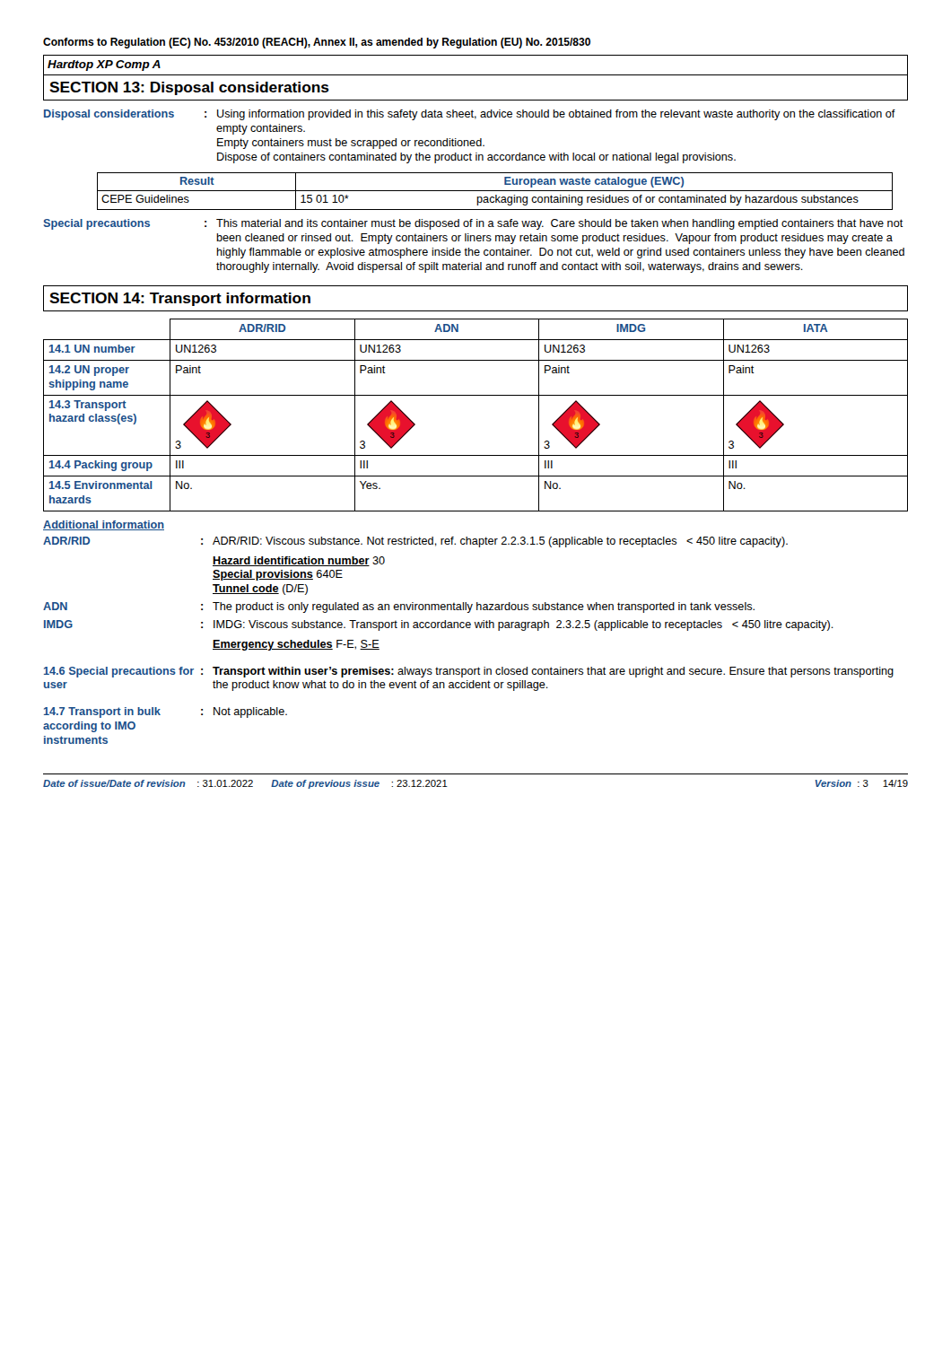Conforms to Regulation (EC) No. 453/2010 (REACH), Annex II, as amended by Regulation (EU) No. 2015/830
Hardtop XP Comp A
SECTION 13: Disposal considerations
Disposal considerations
:
Using information provided in this safety data sheet, advice should be obtained from the relevant waste authority on the classification of empty containers.
Empty containers must be scrapped or reconditioned.
Dispose of containers contaminated by the product in accordance with local or national legal provisions.
| Result | European waste catalogue (EWC) |
| --- | --- |
| CEPE Guidelines | / 15 01 10* / packaging containing residues of or contaminated by hazardous substances / |
Special precautions
:
This material and its container must be disposed of in a safe way. Care should be taken when handling emptied containers that have not been cleaned or rinsed out. Empty containers or liners may retain some product residues. Vapour from product residues may create a highly flammable or explosive atmosphere inside the container. Do not cut, weld or grind used containers unless they have been cleaned thoroughly internally. Avoid dispersal of spilt material and runoff and contact with soil, waterways, drains and sewers.
SECTION 14: Transport information
| | ADR/RID | ADN | IMDG | IATA |
| --- | --- | --- | --- | --- |
| 14.1 UN number | UN1263 | UN1263 | UN1263 | UN1263 |
| 14.2 UN proper shipping name | Paint | Paint | Paint | Paint |
| 14.3 Transport hazard class(es) | 3 🔥 3 | 3 🔥 3 | 3 🔥 3 | 3 🔥 3 |
| 14.4 Packing group | III | III | III | III |
| 14.5 Environmental hazards | No. | Yes. | No. | No. |
Additional information
ADR/RID
:
ADR/RID: Viscous substance. Not restricted, ref. chapter 2.2.3.1.5 (applicable to receptacles < 450 litre capacity).
Hazard identification number 30
Special provisions 640E
Tunnel code (D/E)
ADN
:
The product is only regulated as an environmentally hazardous substance when transported in tank vessels.
IMDG
:
IMDG: Viscous substance. Transport in accordance with paragraph 2.3.2.5 (applicable to receptacles < 450 litre capacity).
Emergency schedules F-E, S-E
14.6 Special precautions for user
:
Transport within user’s premises: always transport in closed containers that are upright and secure. Ensure that persons transporting the product know what to do in the event of an accident or spillage.
14.7 Transport in bulk according to IMO instruments
:
Not applicable.
Date of issue/Date of revision : 31.01.2022
Date of previous issue : 23.12.2021
Version : 3 14/19